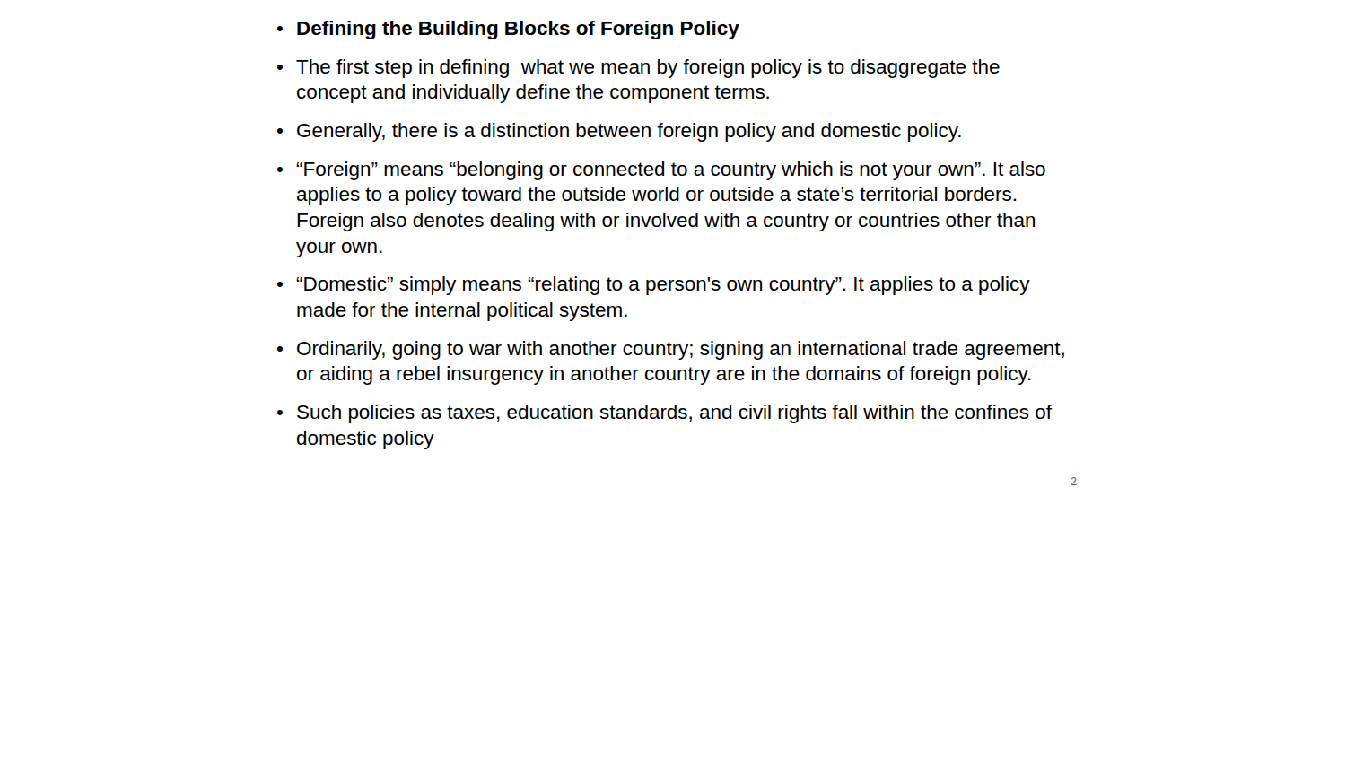Defining the Building Blocks of Foreign Policy
The first step in defining what we mean by foreign policy is to disaggregate the concept and individually define the component terms.
Generally, there is a distinction between foreign policy and domestic policy.
“Foreign” means “belonging or connected to a country which is not your own”. It also applies to a policy toward the outside world or outside a state’s territorial borders. Foreign also denotes dealing with or involved with a country or countries other than your own.
“Domestic” simply means “relating to a person's own country”. It applies to a policy made for the internal political system.
Ordinarily, going to war with another country; signing an international trade agreement, or aiding a rebel insurgency in another country are in the domains of foreign policy.
Such policies as taxes, education standards, and civil rights fall within the confines of domestic policy
2